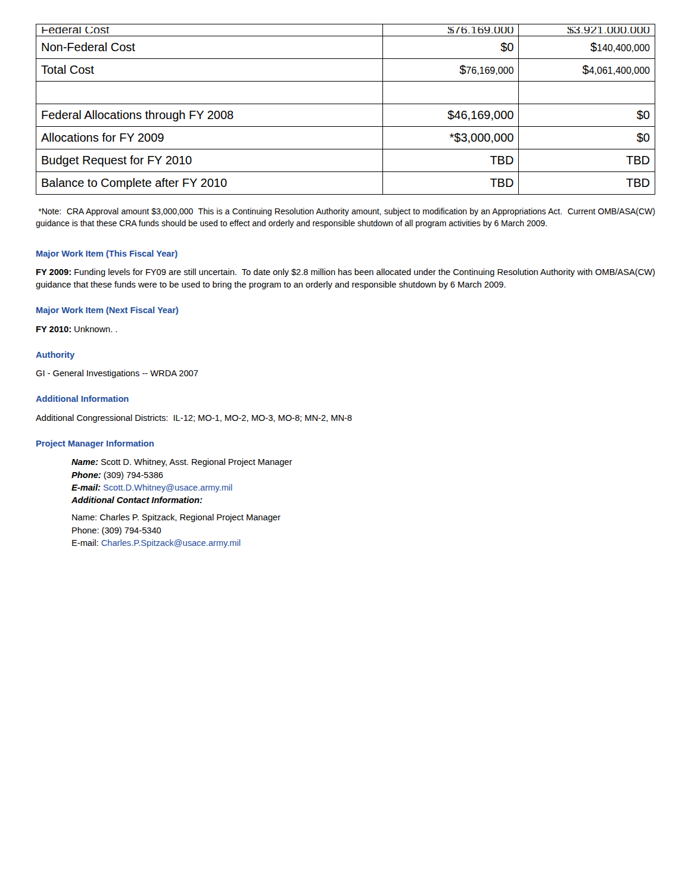| Federal Cost | $76,169,000 | $3,921,000,000 |
| Non-Federal Cost | $0 | $ 140,400,000 |
| Total Cost | $ 76,169,000 | $ 4,061,400,000 |
| Federal Allocations through FY 2008 | $46,169,000 | $0 |
| Allocations for FY 2009 | *$3,000,000 | $0 |
| Budget Request for FY 2010 | TBD | TBD |
| Balance to Complete after FY 2010 | TBD | TBD |
*Note: CRA Approval amount $3,000,000 This is a Continuing Resolution Authority amount, subject to modification by an Appropriations Act. Current OMB/ASA(CW) guidance is that these CRA funds should be used to effect and orderly and responsible shutdown of all program activities by 6 March 2009.
Major Work Item (This Fiscal Year)
FY 2009: Funding levels for FY09 are still uncertain. To date only $2.8 million has been allocated under the Continuing Resolution Authority with OMB/ASA(CW) guidance that these funds were to be used to bring the program to an orderly and responsible shutdown by 6 March 2009.
Major Work Item (Next Fiscal Year)
FY 2010: Unknown. .
Authority
GI - General Investigations -- WRDA 2007
Additional Information
Additional Congressional Districts: IL-12; MO-1, MO-2, MO-3, MO-8; MN-2, MN-8
Project Manager Information
Name: Scott D. Whitney, Asst. Regional Project Manager
Phone: (309) 794-5386
E-mail: Scott.D.Whitney@usace.army.mil
Additional Contact Information:
Name: Charles P. Spitzack, Regional Project Manager
Phone: (309) 794-5340
E-mail: Charles.P.Spitzack@usace.army.mil